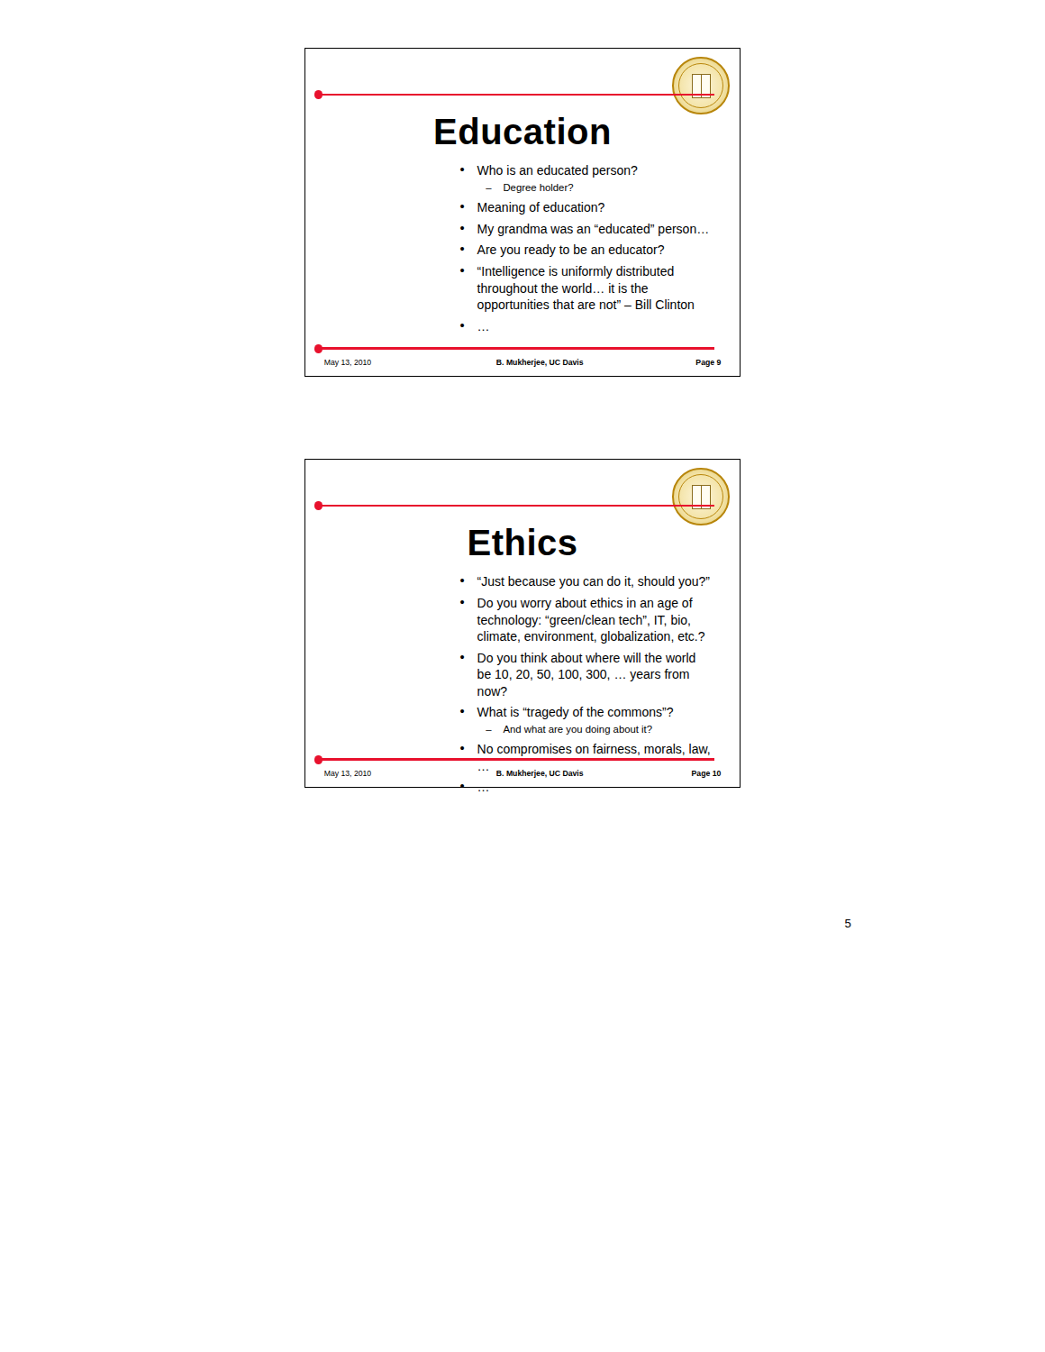Education
Who is an educated person?
Degree holder?
Meaning of education?
My grandma was an “educated” person…
Are you ready to be an educator?
“Intelligence is uniformly distributed throughout the world… it is the opportunities that are not” – Bill Clinton
…
May 13, 2010 B. Mukherjee, UC Davis Page 9
Ethics
“Just because you can do it, should you?”
Do you worry about ethics in an age of technology: “green/clean tech”, IT, bio, climate, environment, globalization, etc.?
Do you think about where will the world be 10, 20, 50, 100, 300, … years from now?
What is “tragedy of the commons”?
And what are you doing about it?
No compromises on fairness, morals, law, …
…
May 13, 2010 B. Mukherjee, UC Davis Page 10
5